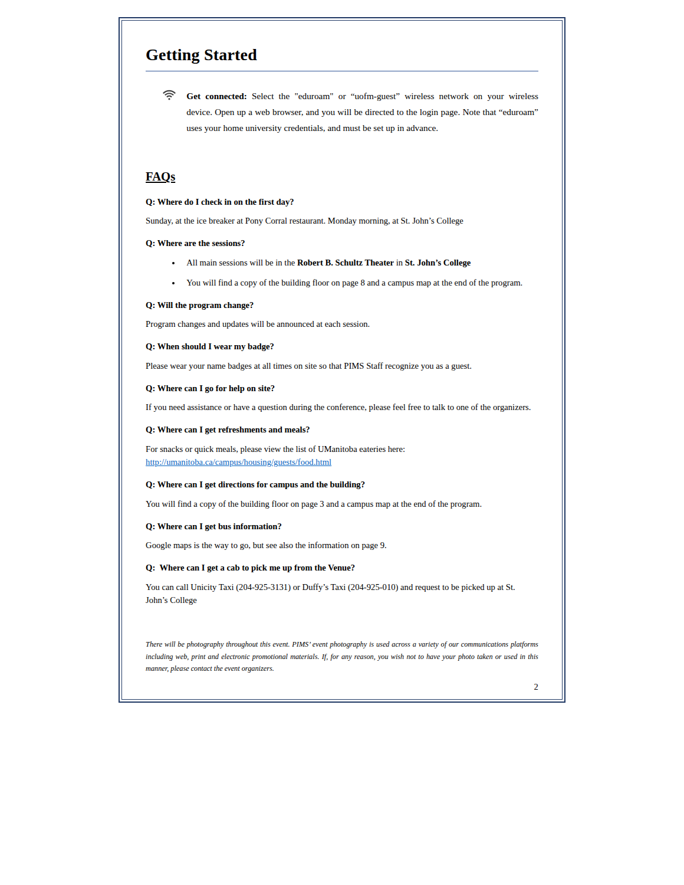Getting Started
Get connected: Select the "eduroam" or “uofm-guest” wireless network on your wireless device. Open up a web browser, and you will be directed to the login page. Note that “eduroam” uses your home university credentials, and must be set up in advance.
FAQs
Q: Where do I check in on the first day?
Sunday, at the ice breaker at Pony Corral restaurant. Monday morning, at St. John’s College
Q: Where are the sessions?
All main sessions will be in the Robert B. Schultz Theater in St. John’s College
You will find a copy of the building floor on page 8 and a campus map at the end of the program.
Q: Will the program change?
Program changes and updates will be announced at each session.
Q: When should I wear my badge?
Please wear your name badges at all times on site so that PIMS Staff recognize you as a guest.
Q: Where can I go for help on site?
If you need assistance or have a question during the conference, please feel free to talk to one of the organizers.
Q: Where can I get refreshments and meals?
For snacks or quick meals, please view the list of UManitoba eateries here: http://umanitoba.ca/campus/housing/guests/food.html
Q: Where can I get directions for campus and the building?
You will find a copy of the building floor on page 3 and a campus map at the end of the program.
Q: Where can I get bus information?
Google maps is the way to go, but see also the information on page 9.
Q: Where can I get a cab to pick me up from the Venue?
You can call Unicity Taxi (204-925-3131) or Duffy’s Taxi (204-925-010) and request to be picked up at St. John’s College
There will be photography throughout this event. PIMS’ event photography is used across a variety of our communications platforms including web, print and electronic promotional materials. If, for any reason, you wish not to have your photo taken or used in this manner, please contact the event organizers.
2